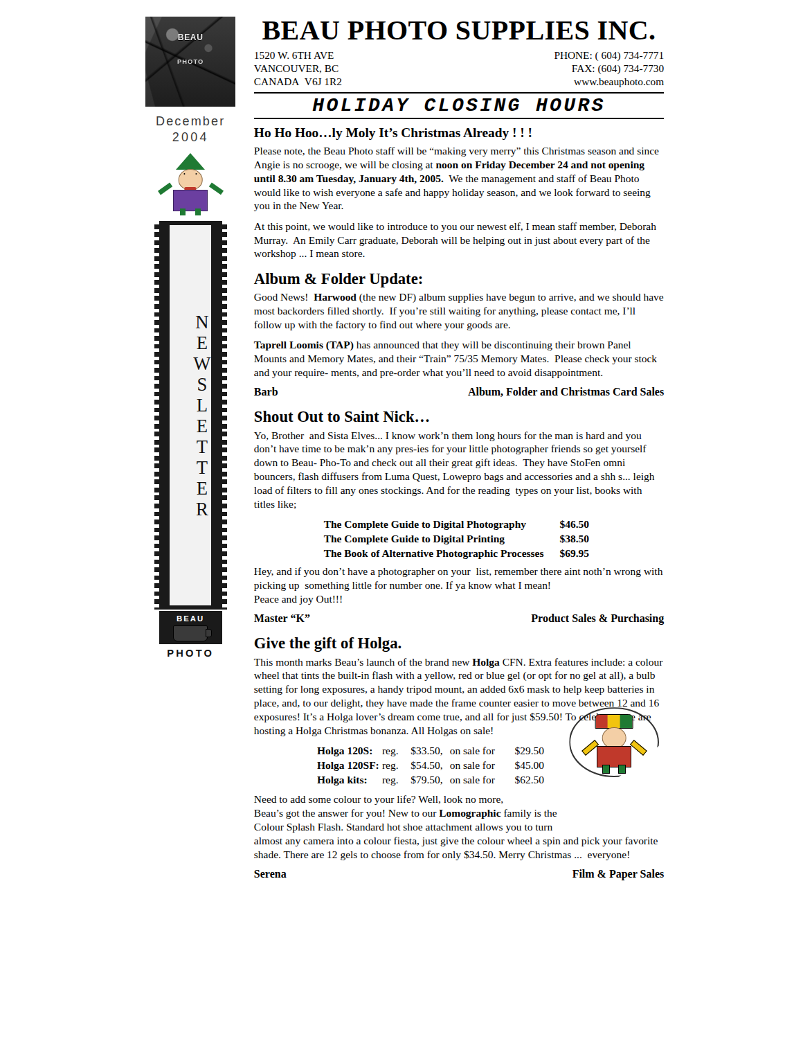BEAU
PHOTO
December
2004
NEWSLETTER
BEAU
PHOTO
BEAU PHOTO SUPPLIES INC.
1520 W. 6TH AVE
VANCOUVER, BC
CANADA V6J 1R2
PHONE: ( 604) 734-7771
FAX: (604) 734-7730
www.beauphoto.com
Holiday Closing Hours
Ho Ho Hoo…ly Moly It’s Christmas Already ! ! !
Please note, the Beau Photo staff will be “making very merry” this Christmas season and since Angie is no scrooge, we will be closing at noon on Friday December 24 and not opening until 8.30 am Tuesday, January 4th, 2005. We the management and staff of Beau Photo would like to wish everyone a safe and happy holiday season, and we look forward to seeing you in the New Year.
At this point, we would like to introduce to you our newest elf, I mean staff member, Deborah Murray. An Emily Carr graduate, Deborah will be helping out in just about every part of the workshop ... I mean store.
Album & Folder Update:
Good News! Harwood (the new DF) album supplies have begun to arrive, and we should have most backorders filled shortly. If you’re still waiting for anything, please contact me, I’ll follow up with the factory to find out where your goods are.
Taprell Loomis (TAP) has announced that they will be discontinuing their brown Panel Mounts and Memory Mates, and their “Train” 75/35 Memory Mates. Please check your stock and your require- ments, and pre-order what you’ll need to avoid disappointment.
Barb Album, Folder and Christmas Card Sales
Shout Out to Saint Nick…
Yo, Brother and Sista Elves... I know work’n them long hours for the man is hard and you don’t have time to be mak’n any pres-ies for your little photographer friends so get yourself down to Beau- Pho-To and check out all their great gift ideas. They have StoFen omni bouncers, flash diffusers from Luma Quest, Lowepro bags and accessories and a shh s... leigh load of filters to fill any ones stockings. And for the reading types on your list, books with titles like;
The Complete Guide to Digital Photography$46.50
The Complete Guide to Digital Printing$38.50
The Book of Alternative Photographic Processes$69.95
Hey, and if you don’t have a photographer on your list, remember there aint noth’n wrong with picking up something little for number one. If ya know what I mean!
Peace and joy Out!!!
Master “K” Product Sales & Purchasing
Give the gift of Holga.
This month marks Beau’s launch of the brand new Holga CFN. Extra features include: a colour wheel that tints the built-in flash with a yellow, red or blue gel (or opt for no gel at all), a bulb setting for long exposures, a handy tripod mount, an added 6x6 mask to help keep batteries in place, and, to our delight, they have made the frame counter easier to move between 12 and 16 exposures! It’s a Holga lover’s dream come true, and all for just $59.50! To celebrate, we are hosting a Holga Christmas bonanza. All Holgas on sale!
Holga 120S: reg. $33.50, on sale for $29.50
Holga 120SF: reg. $54.50, on sale for $45.00
Holga kits: reg. $79.50, on sale for $62.50
Need to add some colour to your life? Well, look no more,
Beau’s got the answer for you! New to our Lomographic family is the
Colour Splash Flash. Standard hot shoe attachment allows you to turn
almost any camera into a colour fiesta, just give the colour wheel a spin and pick your favorite shade. There are 12 gels to choose from for only $34.50. Merry Christmas ... everyone!
Serena Film & Paper Sales